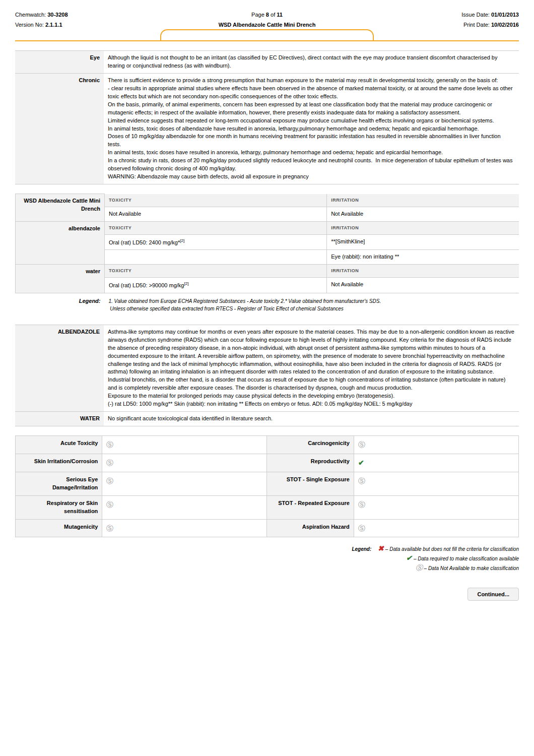Chemwatch: 30-3208
Version No: 2.1.1.1
Page 8 of 11
WSD Albendazole Cattle Mini Drench
Issue Date: 01/01/2013
Print Date: 10/02/2016
| Eye | Although the liquid is not thought to be an irritant (as classified by EC Directives), direct contact with the eye may produce transient discomfort characterised by tearing or conjunctival redness (as with windburn). |
| Chronic | There is sufficient evidence to provide a strong presumption that human exposure to the material may result in developmental toxicity, generally on the basis of: - clear results in appropriate animal studies where effects have been observed in the absence of marked maternal toxicity, or at around the same dose levels as other toxic effects but which are not secondary non-specific consequences of the other toxic effects. On the basis, primarily, of animal experiments, concern has been expressed by at least one classification body that the material may produce carcinogenic or mutagenic effects; in respect of the available information, however, there presently exists inadequate data for making a satisfactory assessment. Limited evidence suggests that repeated or long-term occupational exposure may produce cumulative health effects involving organs or biochemical systems. In animal tests, toxic doses of albendazole have resulted in anorexia, lethargy,pulmonary hemorrhage and oedema; hepatic and epicardial hemorrhage. Doses of 10 mg/kg/day albendazole for one month in humans receiving treatment for parasitic infestation has resulted in reversible abnormalities in liver function tests. In animal tests, toxic doses have resulted in anorexia, lethargy, pulmonary hemorrhage and oedema; hepatic and epicardial hemorrhage. In a chronic study in rats, doses of 20 mg/kg/day produced slightly reduced leukocyte and neutrophil counts. In mice degeneration of tubular epithelium of testes was observed following chronic dosing of 400 mg/kg/day. WARNING: Albendazole may cause birth defects, avoid all exposure in pregnancy |
| WSD Albendazole Cattle Mini Drench | TOXICITY | IRRITATION |
| Not Available | Not Available |
| albendazole | TOXICITY | IRRITATION |
| Oral (rat) LD50: 2400 mg/kg* [2] | **[SmithKline] |
| | Eye (rabbit): non irritating ** |
| water | TOXICITY | IRRITATION |
| Oral (rat) LD50: >90000 mg/kg [2] | Not Available |
| Legend: | 1. Value obtained from Europe ECHA Registered Substances - Acute toxicity 2.* Value obtained from manufacturer's SDS. Unless otherwise specified data extracted from RTECS - Register of Toxic Effect of chemical Substances |
| ALBENDAZOLE | Asthma-like symptoms may continue for months or even years after exposure to the material ceases. This may be due to a non-allergenic condition known as reactive airways dysfunction syndrome (RADS) which can occur following exposure to high levels of highly irritating compound. Key criteria for the diagnosis of RADS include the absence of preceding respiratory disease, in a non-atopic individual, with abrupt onset of persistent asthma-like symptoms within minutes to hours of a documented exposure to the irritant. A reversible airflow pattern, on spirometry, with the presence of moderate to severe bronchial hyperreactivity on methacholine challenge testing and the lack of minimal lymphocytic inflammation, without eosinophilia, have also been included in the criteria for diagnosis of RADS. RADS (or asthma) following an irritating inhalation is an infrequent disorder with rates related to the concentration of and duration of exposure to the irritating substance. Industrial bronchitis, on the other hand, is a disorder that occurs as result of exposure due to high concentrations of irritating substance (often particulate in nature) and is completely reversible after exposure ceases. The disorder is characterised by dyspnea, cough and mucus production. Exposure to the material for prolonged periods may cause physical defects in the developing embryo (teratogenesis). (-) rat LD50: 1000 mg/kg** Skin (rabbit): non irritating ** Effects on embryo or fetus. ADI: 0.05 mg/kg/day NOEL: 5 mg/kg/day |
| WATER | No significant acute toxicological data identified in literature search. |
| Acute Toxicity | Ⓢ | Carcinogenicity | Ⓢ |
| Skin Irritation/Corrosion | Ⓢ | Reproductivity | ✔ |
| Serious Eye Damage/Irritation | Ⓢ | STOT - Single Exposure | Ⓢ |
| Respiratory or Skin sensitisation | Ⓢ | STOT - Repeated Exposure | Ⓢ |
| Mutagenicity | Ⓢ | Aspiration Hazard | Ⓢ |
Legend: ✖ – Data available but does not fill the criteria for classification
✔ – Data required to make classification available
Ⓢ – Data Not Available to make classification
Continued...